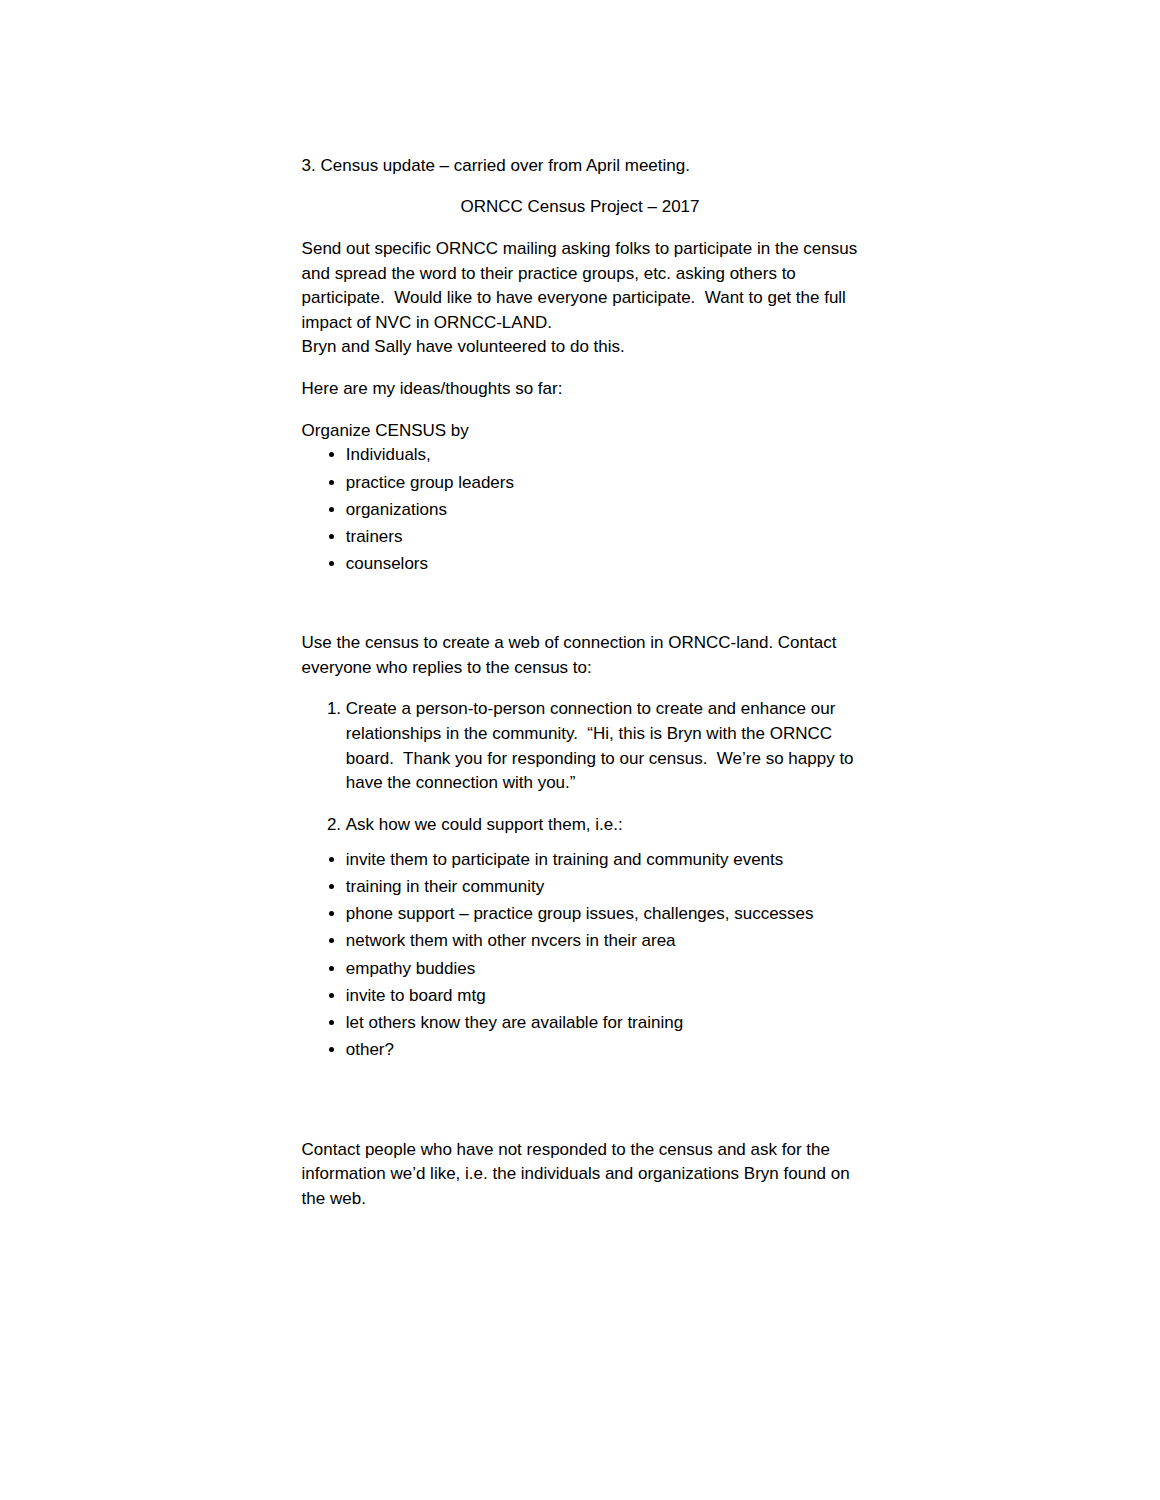3. Census update – carried over from April meeting.
ORNCC Census Project – 2017
Send out specific ORNCC mailing asking folks to participate in the census and spread the word to their practice groups, etc. asking others to participate. Would like to have everyone participate. Want to get the full impact of NVC in ORNCC-LAND.
Bryn and Sally have volunteered to do this.
Here are my ideas/thoughts so far:
Organize CENSUS by
Individuals,
practice group leaders
organizations
trainers
counselors
Use the census to create a web of connection in ORNCC-land. Contact everyone who replies to the census to:
Create a person-to-person connection to create and enhance our relationships in the community. “Hi, this is Bryn with the ORNCC board. Thank you for responding to our census. We’re so happy to have the connection with you.”
Ask how we could support them, i.e.:
invite them to participate in training and community events
training in their community
phone support – practice group issues, challenges, successes
network them with other nvcers in their area
empathy buddies
invite to board mtg
let others know they are available for training
other?
Contact people who have not responded to the census and ask for the information we’d like, i.e. the individuals and organizations Bryn found on the web.